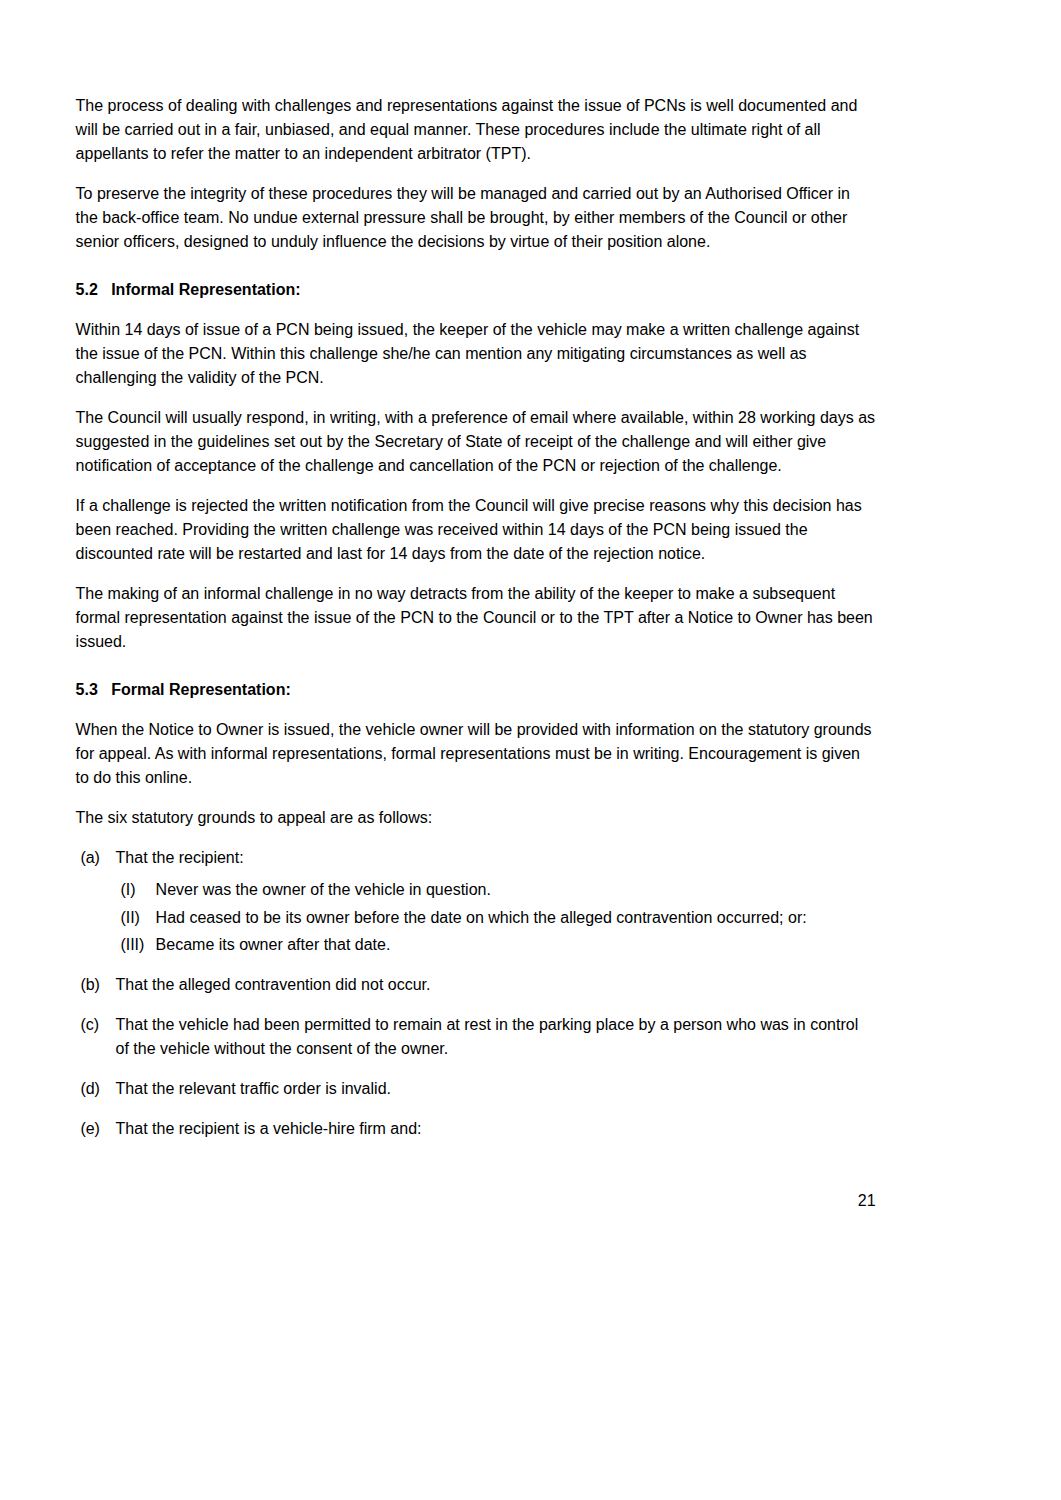The process of dealing with challenges and representations against the issue of PCNs is well documented and will be carried out in a fair, unbiased, and equal manner. These procedures include the ultimate right of all appellants to refer the matter to an independent arbitrator (TPT).
To preserve the integrity of these procedures they will be managed and carried out by an Authorised Officer in the back-office team. No undue external pressure shall be brought, by either members of the Council or other senior officers, designed to unduly influence the decisions by virtue of their position alone.
5.2 Informal Representation:
Within 14 days of issue of a PCN being issued, the keeper of the vehicle may make a written challenge against the issue of the PCN. Within this challenge she/he can mention any mitigating circumstances as well as challenging the validity of the PCN.
The Council will usually respond, in writing, with a preference of email where available, within 28 working days as suggested in the guidelines set out by the Secretary of State of receipt of the challenge and will either give notification of acceptance of the challenge and cancellation of the PCN or rejection of the challenge.
If a challenge is rejected the written notification from the Council will give precise reasons why this decision has been reached. Providing the written challenge was received within 14 days of the PCN being issued the discounted rate will be restarted and last for 14 days from the date of the rejection notice.
The making of an informal challenge in no way detracts from the ability of the keeper to make a subsequent formal representation against the issue of the PCN to the Council or to the TPT after a Notice to Owner has been issued.
5.3 Formal Representation:
When the Notice to Owner is issued, the vehicle owner will be provided with information on the statutory grounds for appeal. As with informal representations, formal representations must be in writing. Encouragement is given to do this online.
The six statutory grounds to appeal are as follows:
(a) That the recipient:
(I) Never was the owner of the vehicle in question.
(II) Had ceased to be its owner before the date on which the alleged contravention occurred; or:
(III) Became its owner after that date.
(b) That the alleged contravention did not occur.
(c) That the vehicle had been permitted to remain at rest in the parking place by a person who was in control of the vehicle without the consent of the owner.
(d) That the relevant traffic order is invalid.
(e) That the recipient is a vehicle-hire firm and:
21